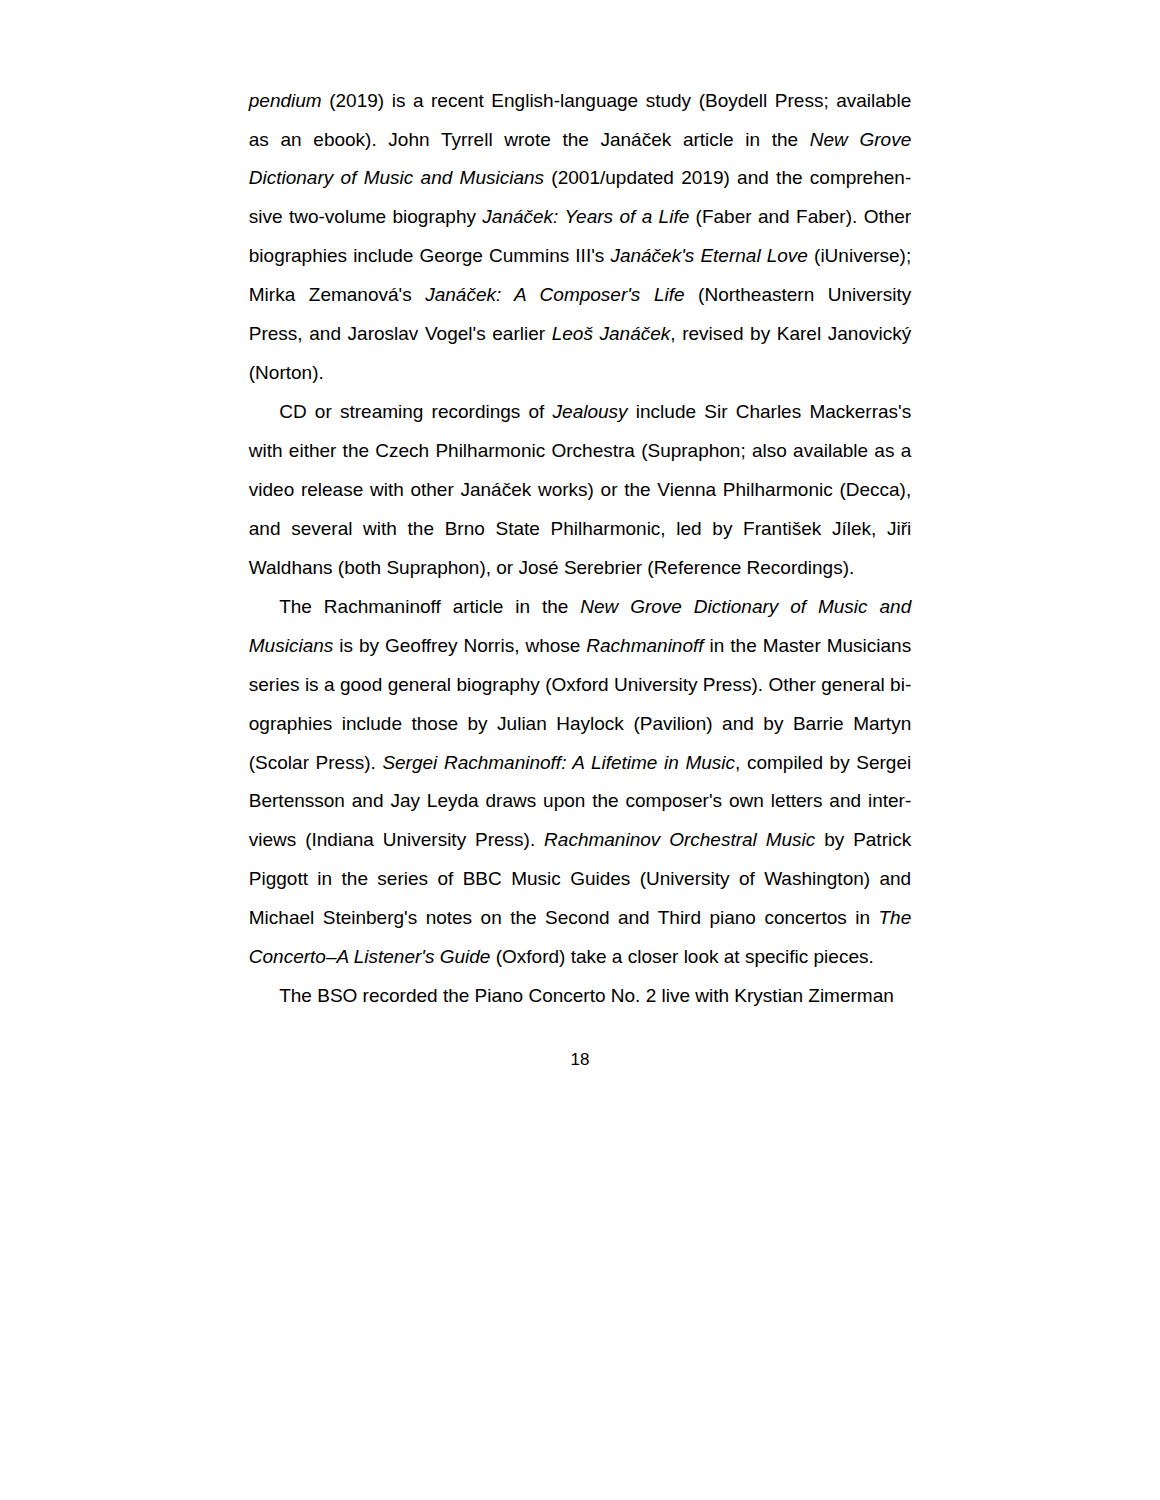pendium (2019) is a recent English-language study (Boydell Press; available as an ebook). John Tyrrell wrote the Janáček article in the New Grove Dictionary of Music and Musicians (2001/updated 2019) and the comprehensive two-volume biography Janáček: Years of a Life (Faber and Faber). Other biographies include George Cummins III's Janáček's Eternal Love (iUniverse); Mirka Zemanová's Janáček: A Composer's Life (Northeastern University Press, and Jaroslav Vogel's earlier Leoš Janáček, revised by Karel Janovický (Norton).
CD or streaming recordings of Jealousy include Sir Charles Mackerras's with either the Czech Philharmonic Orchestra (Supraphon; also available as a video release with other Janáček works) or the Vienna Philharmonic (Decca), and several with the Brno State Philharmonic, led by František Jílek, Jiři Waldhans (both Supraphon), or José Serebrier (Reference Recordings).
The Rachmaninoff article in the New Grove Dictionary of Music and Musicians is by Geoffrey Norris, whose Rachmaninoff in the Master Musicians series is a good general biography (Oxford University Press). Other general biographies include those by Julian Haylock (Pavilion) and by Barrie Martyn (Scolar Press). Sergei Rachmaninoff: A Lifetime in Music, compiled by Sergei Bertensson and Jay Leyda draws upon the composer's own letters and interviews (Indiana University Press). Rachmaninov Orchestral Music by Patrick Piggott in the series of BBC Music Guides (University of Washington) and Michael Steinberg's notes on the Second and Third piano concertos in The Concerto–A Listener's Guide (Oxford) take a closer look at specific pieces.
The BSO recorded the Piano Concerto No. 2 live with Krystian Zimerman
18